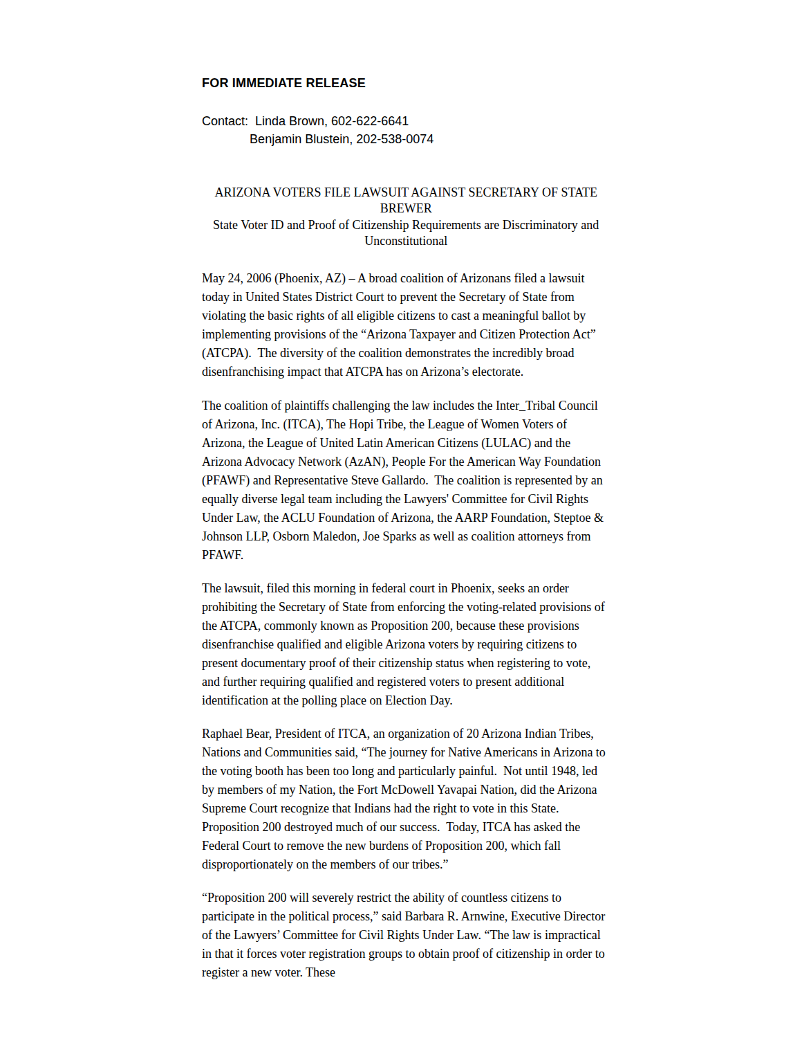FOR IMMEDIATE RELEASE
Contact: Linda Brown, 602-622-6641
Benjamin Blustein, 202-538-0074
Arizona Voters File Lawsuit Against Secretary of State Brewer State Voter ID and Proof of Citizenship Requirements are Discriminatory and Unconstitutional
May 24, 2006 (Phoenix, AZ) – A broad coalition of Arizonans filed a lawsuit today in United States District Court to prevent the Secretary of State from violating the basic rights of all eligible citizens to cast a meaningful ballot by implementing provisions of the “Arizona Taxpayer and Citizen Protection Act” (ATCPA). The diversity of the coalition demonstrates the incredibly broad disenfranchising impact that ATCPA has on Arizona’s electorate.
The coalition of plaintiffs challenging the law includes the Inter_Tribal Council of Arizona, Inc. (ITCA), The Hopi Tribe, the League of Women Voters of Arizona, the League of United Latin American Citizens (LULAC) and the Arizona Advocacy Network (AzAN), People For the American Way Foundation (PFAWF) and Representative Steve Gallardo. The coalition is represented by an equally diverse legal team including the Lawyers' Committee for Civil Rights Under Law, the ACLU Foundation of Arizona, the AARP Foundation, Steptoe & Johnson LLP, Osborn Maledon, Joe Sparks as well as coalition attorneys from PFAWF.
The lawsuit, filed this morning in federal court in Phoenix, seeks an order prohibiting the Secretary of State from enforcing the voting-related provisions of the ATCPA, commonly known as Proposition 200, because these provisions disenfranchise qualified and eligible Arizona voters by requiring citizens to present documentary proof of their citizenship status when registering to vote, and further requiring qualified and registered voters to present additional identification at the polling place on Election Day.
Raphael Bear, President of ITCA, an organization of 20 Arizona Indian Tribes, Nations and Communities said, “The journey for Native Americans in Arizona to the voting booth has been too long and particularly painful. Not until 1948, led by members of my Nation, the Fort McDowell Yavapai Nation, did the Arizona Supreme Court recognize that Indians had the right to vote in this State. Proposition 200 destroyed much of our success. Today, ITCA has asked the Federal Court to remove the new burdens of Proposition 200, which fall disproportionately on the members of our tribes.”
“Proposition 200 will severely restrict the ability of countless citizens to participate in the political process,” said Barbara R. Arnwine, Executive Director of the Lawyers’ Committee for Civil Rights Under Law. “The law is impractical in that it forces voter registration groups to obtain proof of citizenship in order to register a new voter. These